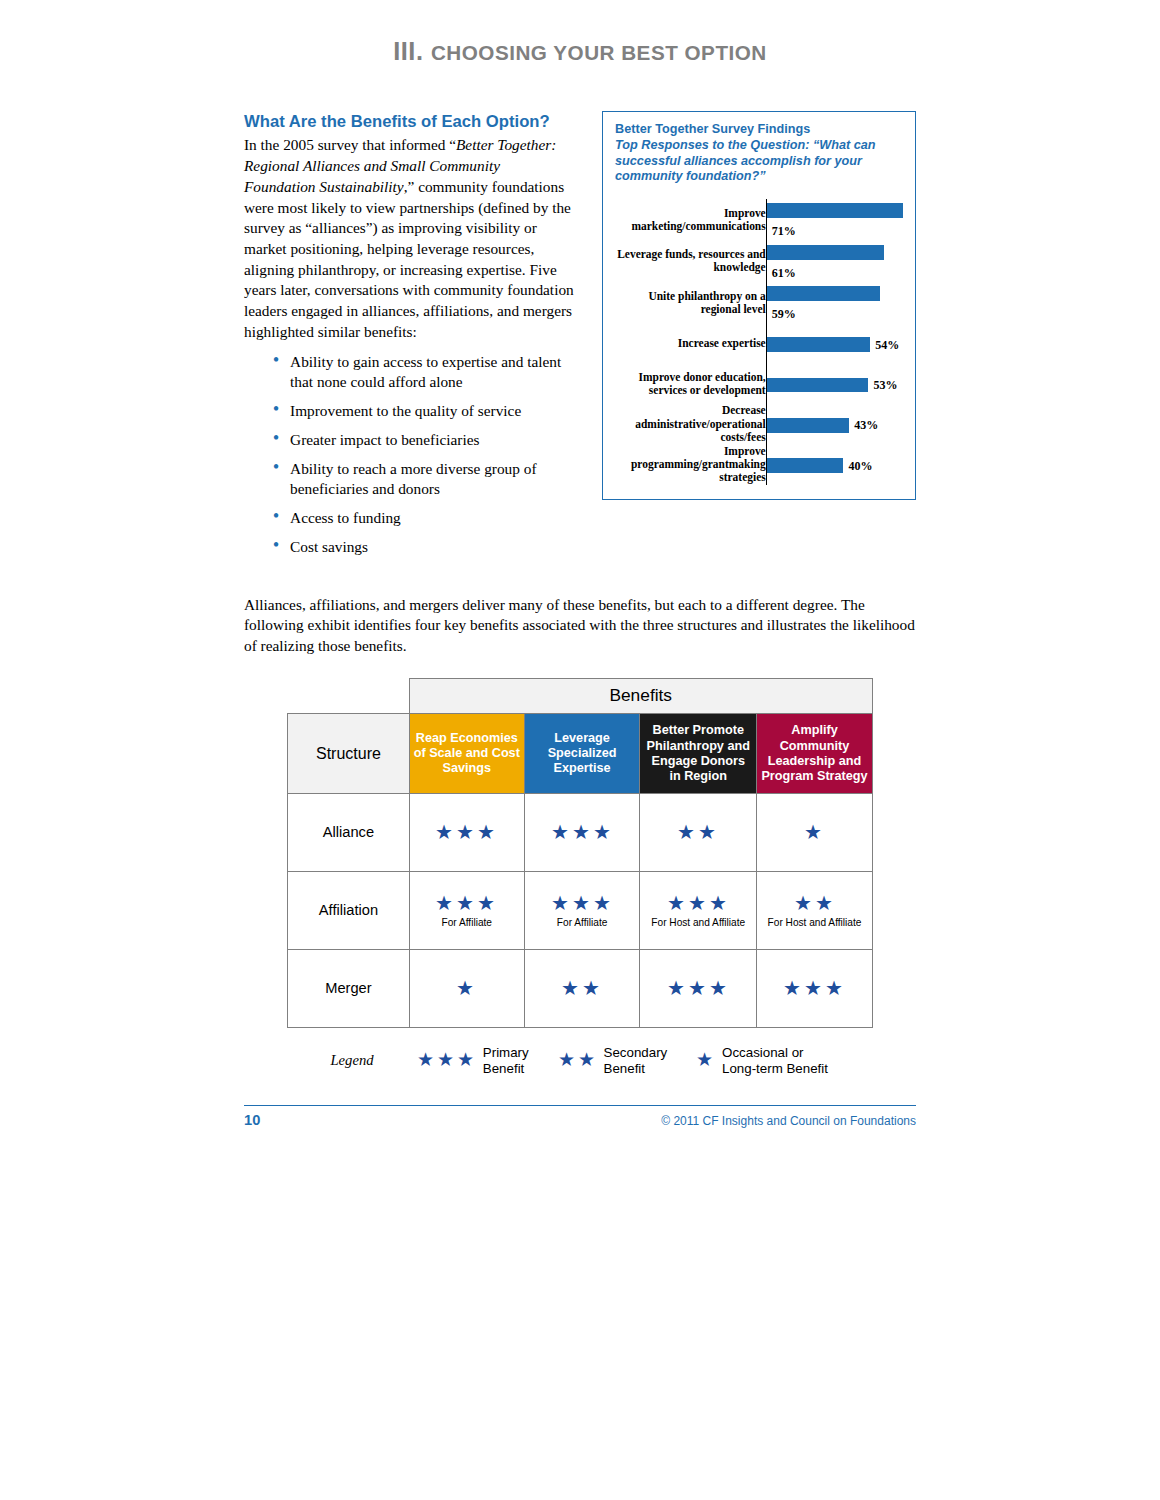III. Choosing Your Best Option
What Are the Benefits of Each Option?
In the 2005 survey that informed “Better Together: Regional Alliances and Small Community Foundation Sustainability,” community foundations were most likely to view partnerships (defined by the survey as “alliances”) as improving visibility or market positioning, helping leverage resources, aligning philanthropy, or increasing expertise. Five years later, conversations with community foundation leaders engaged in alliances, affiliations, and mergers highlighted similar benefits:
Ability to gain access to expertise and talent that none could afford alone
Improvement to the quality of service
Greater impact to beneficiaries
Ability to reach a more diverse group of beneficiaries and donors
Access to funding
Cost savings
Better Together Survey Findings
Top Responses to the Question: “What can successful alliances accomplish for your community foundation?”
| Improve marketing/communications | 71% |
| Leverage funds, resources and knowledge | 61% |
| Unite philanthropy on a regional level | 59% |
| Increase expertise | 54% |
| Improve donor education, services or development | 53% |
| Decrease administrative/operational costs/fees | 43% |
| Improve programming/grantmaking strategies | 40% |
Alliances, affiliations, and mergers deliver many of these benefits, but each to a different degree. The following exhibit identifies four key benefits associated with the three structures and illustrates the likelihood of realizing those benefits.
| | Benefits |
| Structure | Reap Economies of Scale and Cost Savings | Leverage Specialized Expertise | Better Promote Philanthropy and Engage Donors in Region | Amplify Community Leadership and Program Strategy |
| Alliance | ★★★ | ★★★ | ★★ | ★ |
| Affiliation | ★★★ For Affiliate | ★★★ For Affiliate | ★★★ For Host and Affiliate | ★★ For Host and Affiliate |
| Merger | ★ | ★★ | ★★★ | ★★★ |
Legend
★★★Primary
Benefit
★★Secondary
Benefit
★Occasional or
Long-term Benefit
10
© 2011 CF Insights and Council on Foundations